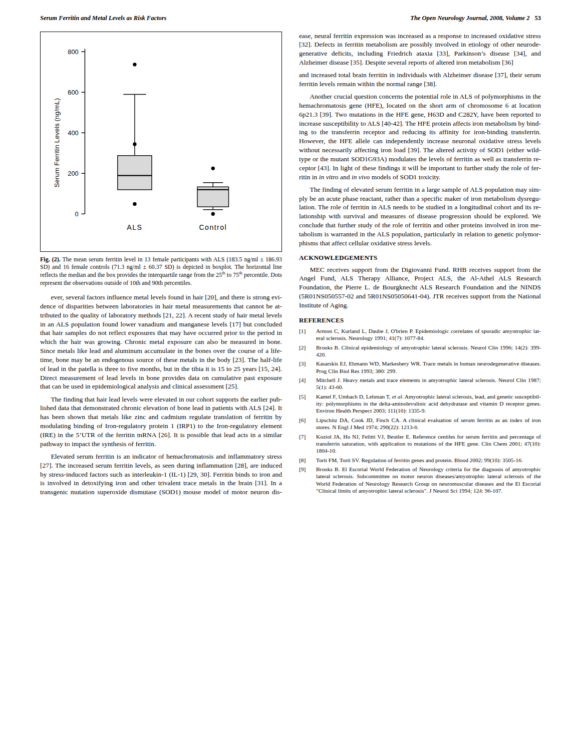Serum Ferritin and Metal Levels as Risk Factors
The Open Neurology Journal, 2008, Volume 253
800 600 400 200 0 Serum Ferritin Levels (ng/mL) ALS Control
Fig. (2). The mean serum ferritin level in 13 female participants with ALS (183.5 ng/ml ± 186.93 SD) and 16 female controls (71.3 ng/ml ± 60.37 SD) is depicted in boxplot. The horizontal line reflects the median and the box provides the interquartile range from the 25th to 75th percentile. Dots represent the observations outside of 10th and 90th percentiles.
ever, several factors influence metal levels found in hair [20], and there is strong evidence of disparities between laboratories in hair metal measurements that cannot be attributed to the quality of laboratory methods [21, 22]. A recent study of hair metal levels in an ALS population found lower vanadium and manganese levels [17] but concluded that hair samples do not reflect exposures that may have occurred prior to the period in which the hair was growing. Chronic metal exposure can also be measured in bone. Since metals like lead and aluminum accumulate in the bones over the course of a lifetime, bone may be an endogenous source of these metals in the body [23]. The half-life of lead in the patella is three to five months, but in the tibia it is 15 to 25 years [15, 24]. Direct measurement of lead levels in bone provides data on cumulative past exposure that can be used in epidemiological analysis and clinical assessment [25].
The finding that hair lead levels were elevated in our cohort supports the earlier published data that demonstrated chronic elevation of bone lead in patients with ALS [24]. It has been shown that metals like zinc and cadmium regulate translation of ferritin by modulating binding of Iron-regulatory protein 1 (IRP1) to the Iron-regulatory element (IRE) in the 5’UTR of the ferritin mRNA [26]. It is possible that lead acts in a similar pathway to impact the synthesis of ferritin.
Elevated serum ferritin is an indicator of hemachromatosis and inflammatory stress [27]. The increased serum ferritin levels, as seen during inflammation [28], are induced by stress-induced factors such as interleukin-1 (IL-1) [29, 30]. Ferritin binds to iron and is involved in detoxifying iron and other trivalent trace metals in the brain [31]. In a transgenic mutation superoxide dismutase (SOD1) mouse model of motor neuron disease, neural ferritin expression was increased as a response to increased oxidative stress [32]. Defects in ferritin metabolism are possibly involved in etiology of other neurodegenerative deficits, including Friedrich ataxia [33], Parkinson’s disease [34], and Alzheimer disease [35]. Despite several reports of altered iron metabolism [36]
and increased total brain ferritin in individuals with Alzheimer disease [37], their serum ferritin levels remain within the normal range [38].
Another crucial question concerns the potential role in ALS of polymorphisms in the hemachromatosis gene (HFE), located on the short arm of chromosome 6 at location 6p21.3 [39]. Two mutations in the HFE gene, H63D and C282Y, have been reported to increase susceptibility to ALS [40-42]. The HFE protein affects iron metabolism by binding to the transferrin receptor and reducing its affinity for iron-binding transferrin. However, the HFE allele can independently increase neuronal oxidative stress levels without necessarily affecting iron load [39]. The altered activity of SOD1 (either wild-type or the mutant SOD1G93A) modulates the levels of ferritin as well as transferrin receptor [43]. In light of these findings it will be important to further study the role of ferritin in in vitro and in vivo models of SOD1 toxicity.
The finding of elevated serum ferritin in a large sample of ALS population may simply be an acute phase reactant, rather than a specific maker of iron metabolism dysregulation. The role of ferritin in ALS needs to be studied in a longitudinal cohort and its relationship with survival and measures of disease progression should be explored. We conclude that further study of the role of ferritin and other proteins involved in iron metabolism is warranted in the ALS population, particularly in relation to genetic polymorphisms that affect cellular oxidative stress levels.
Acknowledgements
MEC receives support from the Digiovanni Fund. RHB receives support from the Angel Fund, ALS Therapy Alliance, Project ALS, the Al-Athel ALS Research Foundation, the Pierre L. de Bourgknecht ALS Research Foundation and the NINDS (5R01NS050557-02 and 5R01NS05050641-04). JTR receives support from the National Institute of Aging.
References
[1]
Armon C, Kurland L, Daube J, O'brien P. Epidemiologic correlates of sporadic amyotrophic lateral sclerosis. Neurology 1991; 41(7): 1077-84.
[2]
Brooks B. Clinical epidemiology of amyotrophic lateral sclerosis. Neurol Clin 1996; 14(2): 399-420.
[3]
Kasarskis EJ, Ehmann WD, Markesbery WR. Trace metals in human neurodegenerative diseases. Prog Clin Biol Res 1993; 380: 299.
[4]
Mitchell J. Heavy metals and trace elements in amyotrophic lateral sclerosis. Neurol Clin 1987; 5(1): 43-60.
[5]
Kamel F, Umbach D, Lehman T, et al. Amyotrophic lateral sclerosis, lead, and genetic susceptibility: polymorphisms in the delta-aminolevulinic acid dehydratase and vitamin D receptor genes. Environ Health Perspect 2003; 111(10): 1335-9.
[6]
Lipschitz DA, Cook JD, Finch CA. A clinical evaluation of serum ferritin as an index of iron stores. N Engl J Med 1974; 290(22): 1213-6.
[7]
Koziol JA, Ho NJ, Felitti VJ, Beutler E. Reference centiles for serum ferritin and percentage of transferrin saturation, with application to mutations of the HFE gene. Clin Chem 2001; 47(10): 1804-10.
[8]
Torti FM, Torti SV. Regulation of ferritin genes and protein. Blood 2002; 99(10): 3505-16.
[9]
Brooks B. El Escorial World Federation of Neurology criteria for the diagnosis of amyotrophic lateral sclerosis. Subcommittee on motor neuron diseases/amyotrophic lateral sclerosis of the World Federation of Neurology Research Group on neuromuscular diseases and the El Escorial "Clinical limits of amyotrophic lateral sclerosis". J Neurol Sci 1994; 124: 96-107.